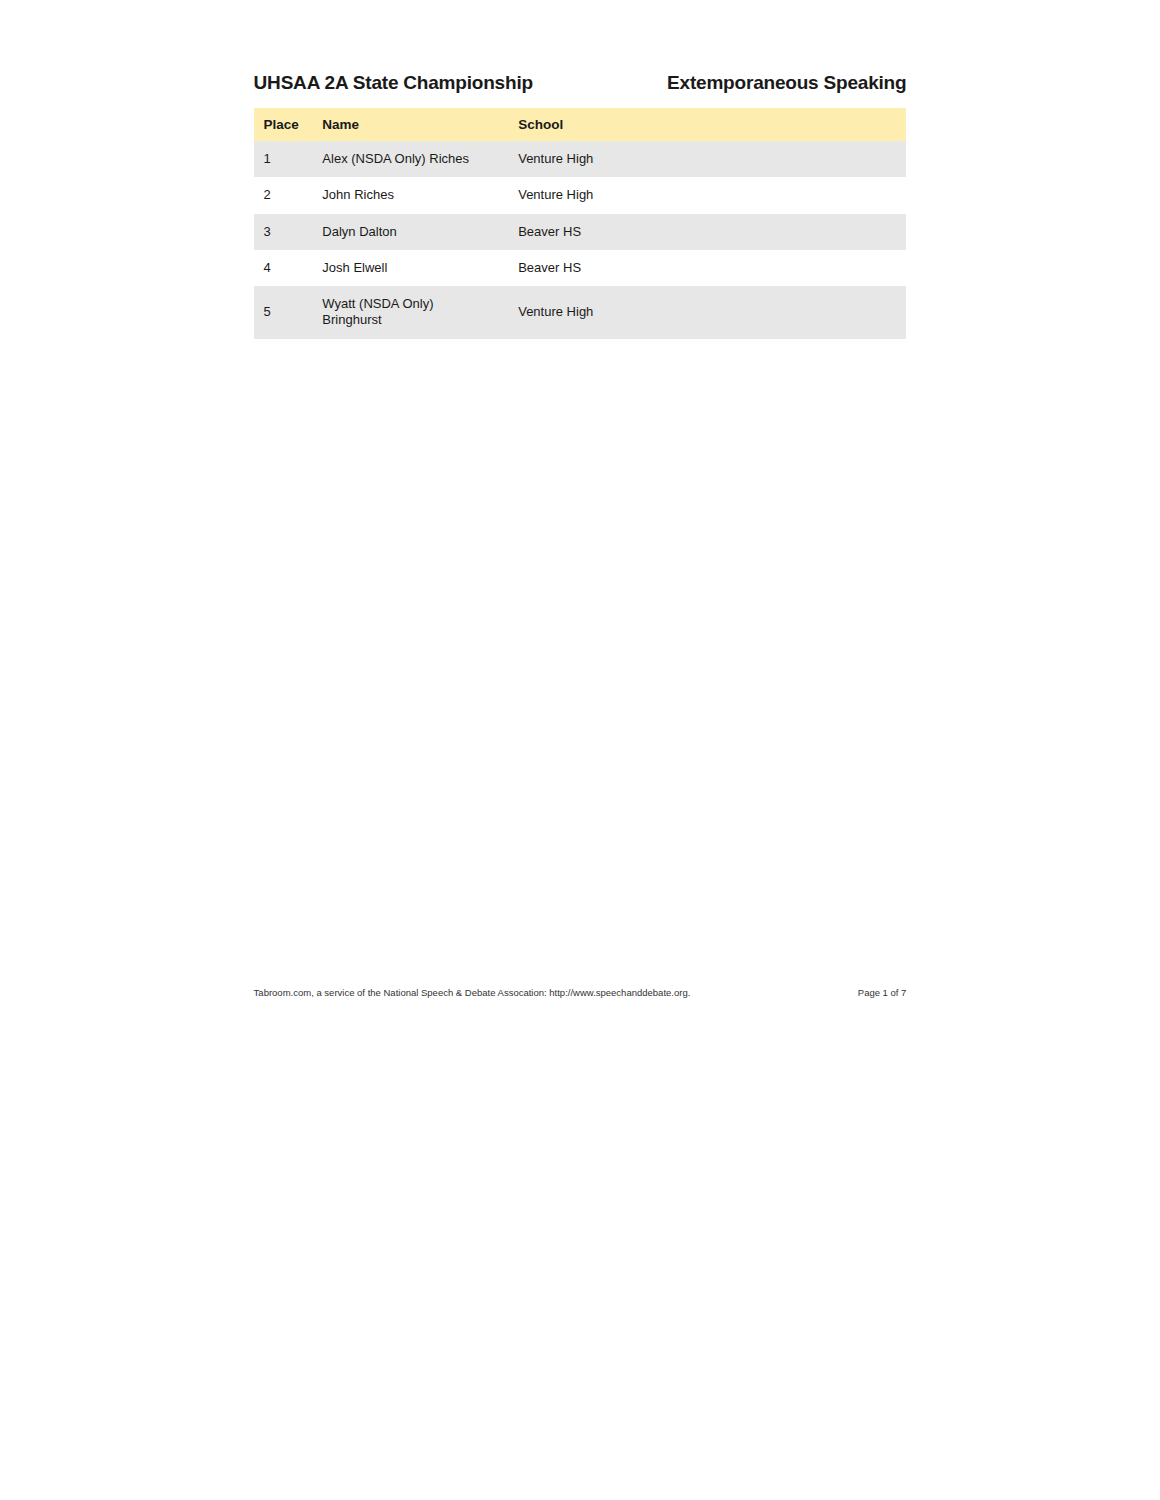UHSAA 2A State Championship
Extemporaneous Speaking
| Place | Name | School | |
| --- | --- | --- | --- |
| 1 | Alex (NSDA Only) Riches | Venture High | |
| 2 | John Riches | Venture High | |
| 3 | Dalyn Dalton | Beaver HS | |
| 4 | Josh Elwell | Beaver HS | |
| 5 | Wyatt (NSDA Only) Bringhurst | Venture High | |
Tabroom.com, a service of the National Speech & Debate Assocation: http://www.speechanddebate.org.
Page 1 of 7